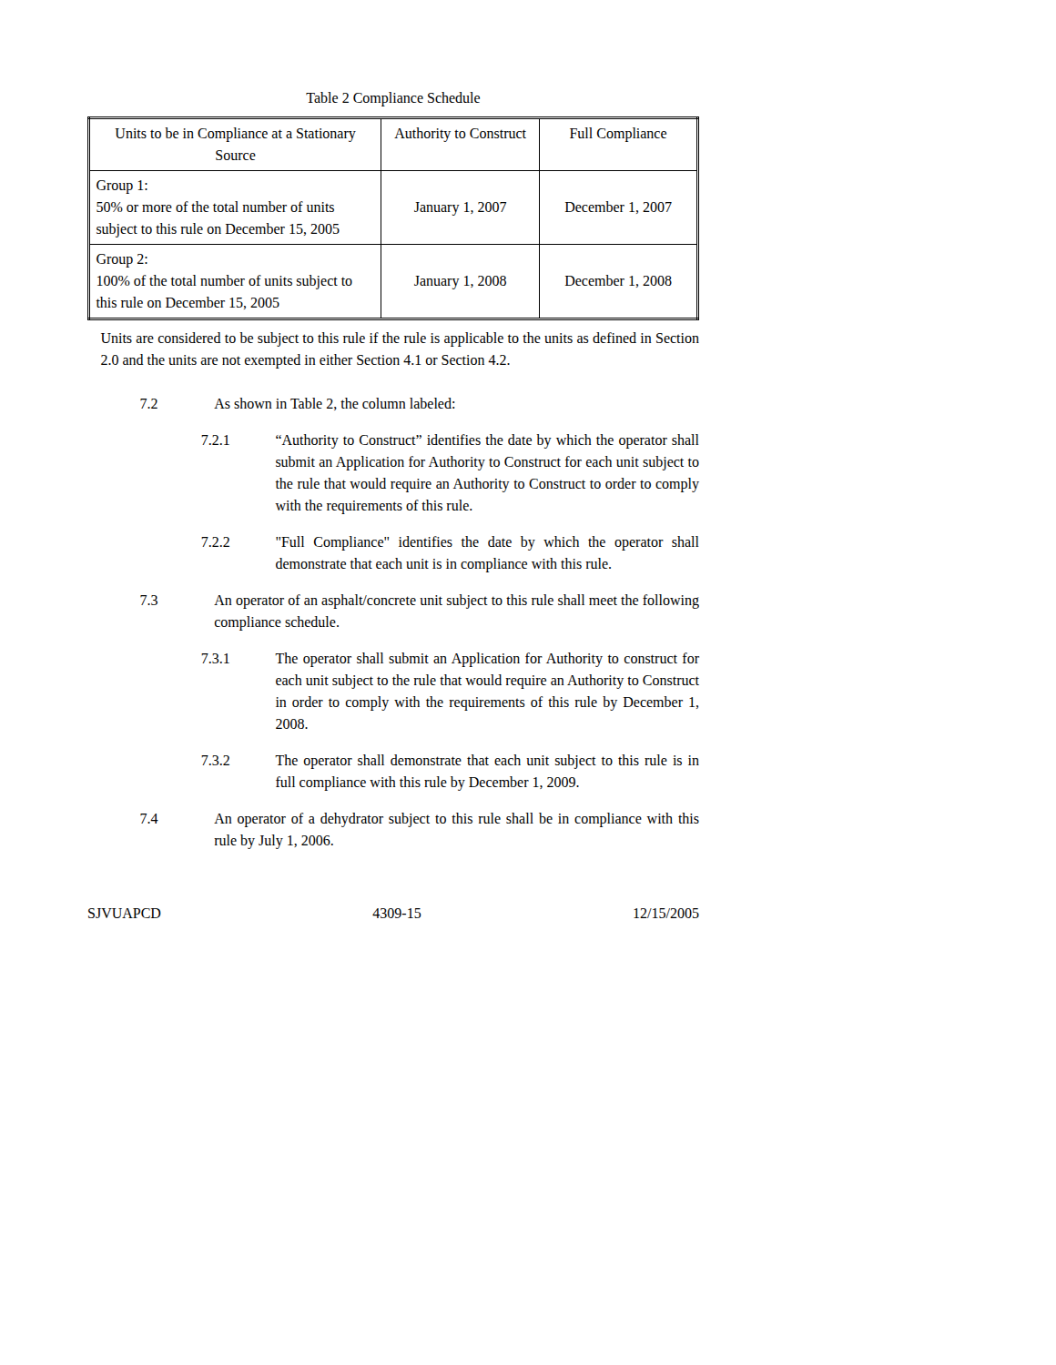Table 2 Compliance Schedule
| Units to be in Compliance at a Stationary Source | Authority to Construct | Full Compliance |
| --- | --- | --- |
| Group 1: 50% or more of the total number of units subject to this rule on December 15, 2005 | January 1, 2007 | December 1, 2007 |
| Group 2: 100% of the total number of units subject to this rule on December 15, 2005 | January 1, 2008 | December 1, 2008 |
Units are considered to be subject to this rule if the rule is applicable to the units as defined in Section 2.0 and the units are not exempted in either Section 4.1 or Section 4.2.
7.2
As shown in Table 2, the column labeled:
7.2.1
“Authority to Construct” identifies the date by which the operator shall submit an Application for Authority to Construct for each unit subject to the rule that would require an Authority to Construct to order to comply with the requirements of this rule.
7.2.2
"Full Compliance" identifies the date by which the operator shall demonstrate that each unit is in compliance with this rule.
7.3
An operator of an asphalt/concrete unit subject to this rule shall meet the following compliance schedule.
7.3.1
The operator shall submit an Application for Authority to construct for each unit subject to the rule that would require an Authority to Construct in order to comply with the requirements of this rule by December 1, 2008.
7.3.2
The operator shall demonstrate that each unit subject to this rule is in full compliance with this rule by December 1, 2009.
7.4
An operator of a dehydrator subject to this rule shall be in compliance with this rule by July 1, 2006.
SJVUAPCD
4309-15
12/15/2005